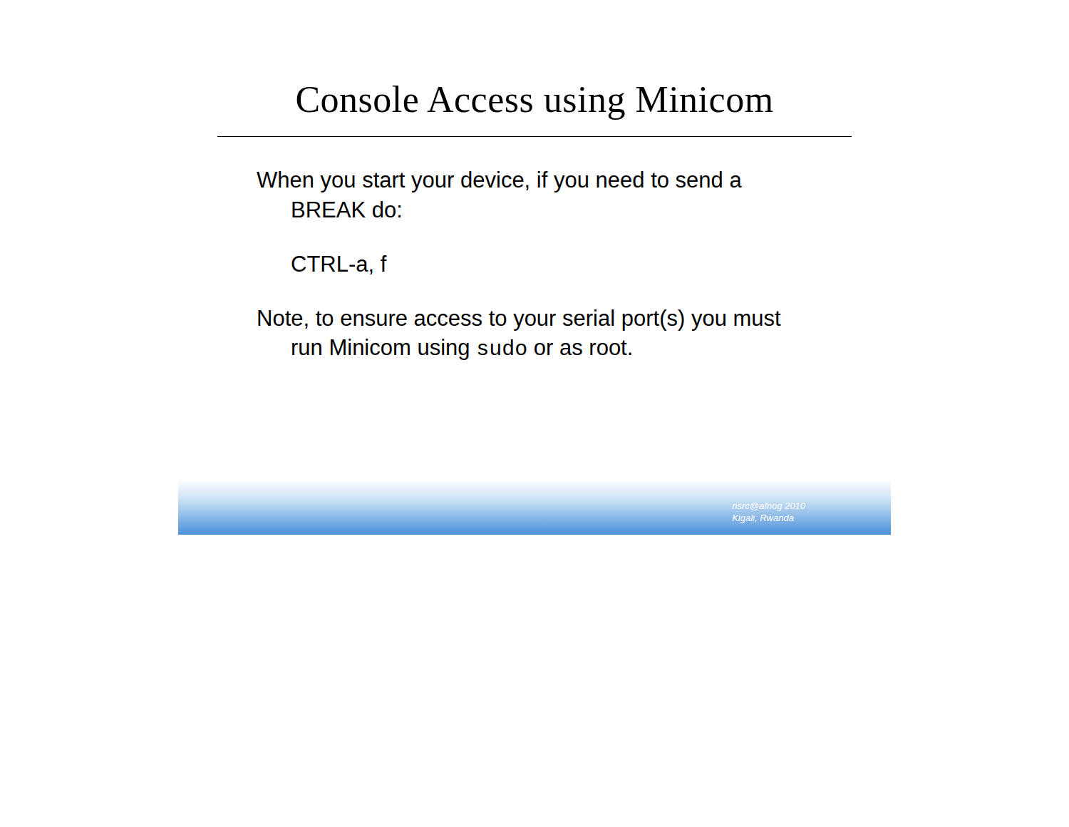Console Access using Minicom
When you start your device, if you need to send a BREAK do:
CTRL-a, f
Note, to ensure access to your serial port(s) you must run Minicom using sudo or as root.
nsrc@afnog 2010
Kigali, Rwanda